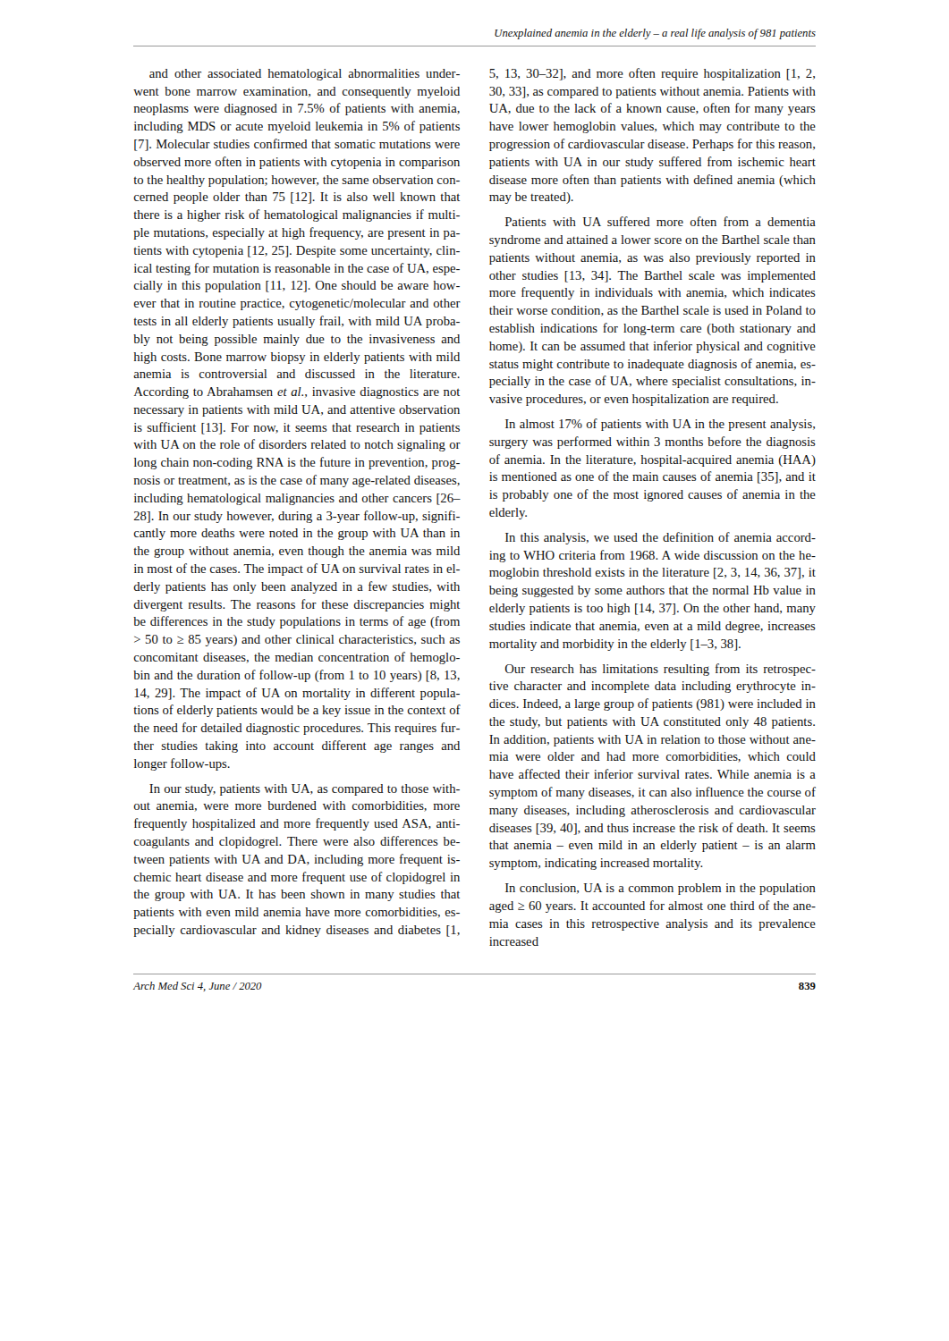Unexplained anemia in the elderly – a real life analysis of 981 patients
and other associated hematological abnormalities underwent bone marrow examination, and consequently myeloid neoplasms were diagnosed in 7.5% of patients with anemia, including MDS or acute myeloid leukemia in 5% of patients [7]. Molecular studies confirmed that somatic mutations were observed more often in patients with cytopenia in comparison to the healthy population; however, the same observation concerned people older than 75 [12]. It is also well known that there is a higher risk of hematological malignancies if multiple mutations, especially at high frequency, are present in patients with cytopenia [12, 25]. Despite some uncertainty, clinical testing for mutation is reasonable in the case of UA, especially in this population [11, 12]. One should be aware however that in routine practice, cytogenetic/molecular and other tests in all elderly patients usually frail, with mild UA probably not being possible mainly due to the invasiveness and high costs. Bone marrow biopsy in elderly patients with mild anemia is controversial and discussed in the literature. According to Abrahamsen et al., invasive diagnostics are not necessary in patients with mild UA, and attentive observation is sufficient [13]. For now, it seems that research in patients with UA on the role of disorders related to notch signaling or long chain non-coding RNA is the future in prevention, prognosis or treatment, as is the case of many age-related diseases, including hematological malignancies and other cancers [26–28]. In our study however, during a 3-year follow-up, significantly more deaths were noted in the group with UA than in the group without anemia, even though the anemia was mild in most of the cases. The impact of UA on survival rates in elderly patients has only been analyzed in a few studies, with divergent results. The reasons for these discrepancies might be differences in the study populations in terms of age (from > 50 to ≥ 85 years) and other clinical characteristics, such as concomitant diseases, the median concentration of hemoglobin and the duration of follow-up (from 1 to 10 years) [8, 13, 14, 29]. The impact of UA on mortality in different populations of elderly patients would be a key issue in the context of the need for detailed diagnostic procedures. This requires further studies taking into account different age ranges and longer follow-ups.
In our study, patients with UA, as compared to those without anemia, were more burdened with comorbidities, more frequently hospitalized and more frequently used ASA, anticoagulants and clopidogrel. There were also differences between patients with UA and DA, including more frequent ischemic heart disease and more frequent use of clopidogrel in the group with UA. It has been shown in many studies that patients with even mild anemia have more comorbidities, especially cardiovascular and kidney diseases and diabetes [1, 5, 13, 30–32], and more often require hospitalization [1, 2, 30, 33], as compared to patients without anemia. Patients with UA, due to the lack of a known cause, often for many years have lower hemoglobin values, which may contribute to the progression of cardiovascular disease. Perhaps for this reason, patients with UA in our study suffered from ischemic heart disease more often than patients with defined anemia (which may be treated).
Patients with UA suffered more often from a dementia syndrome and attained a lower score on the Barthel scale than patients without anemia, as was also previously reported in other studies [13, 34]. The Barthel scale was implemented more frequently in individuals with anemia, which indicates their worse condition, as the Barthel scale is used in Poland to establish indications for long-term care (both stationary and home). It can be assumed that inferior physical and cognitive status might contribute to inadequate diagnosis of anemia, especially in the case of UA, where specialist consultations, invasive procedures, or even hospitalization are required.
In almost 17% of patients with UA in the present analysis, surgery was performed within 3 months before the diagnosis of anemia. In the literature, hospital-acquired anemia (HAA) is mentioned as one of the main causes of anemia [35], and it is probably one of the most ignored causes of anemia in the elderly.
In this analysis, we used the definition of anemia according to WHO criteria from 1968. A wide discussion on the hemoglobin threshold exists in the literature [2, 3, 14, 36, 37], it being suggested by some authors that the normal Hb value in elderly patients is too high [14, 37]. On the other hand, many studies indicate that anemia, even at a mild degree, increases mortality and morbidity in the elderly [1–3, 38].
Our research has limitations resulting from its retrospective character and incomplete data including erythrocyte indices. Indeed, a large group of patients (981) were included in the study, but patients with UA constituted only 48 patients. In addition, patients with UA in relation to those without anemia were older and had more comorbidities, which could have affected their inferior survival rates. While anemia is a symptom of many diseases, it can also influence the course of many diseases, including atherosclerosis and cardiovascular diseases [39, 40], and thus increase the risk of death. It seems that anemia – even mild in an elderly patient – is an alarm symptom, indicating increased mortality.
In conclusion, UA is a common problem in the population aged ≥ 60 years. It accounted for almost one third of the anemia cases in this retrospective analysis and its prevalence increased
Arch Med Sci 4, June / 2020 839